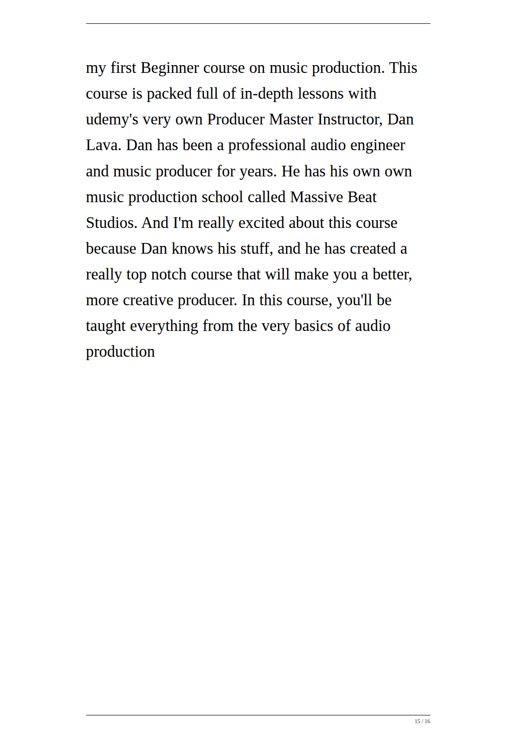my first Beginner course on music production. This course is packed full of in-depth lessons with udemy's very own Producer Master Instructor, Dan Lava. Dan has been a professional audio engineer and music producer for years. He has his own own music production school called Massive Beat Studios. And I'm really excited about this course because Dan knows his stuff, and he has created a really top notch course that will make you a better, more creative producer. In this course, you'll be taught everything from the very basics of audio production
15 / 16